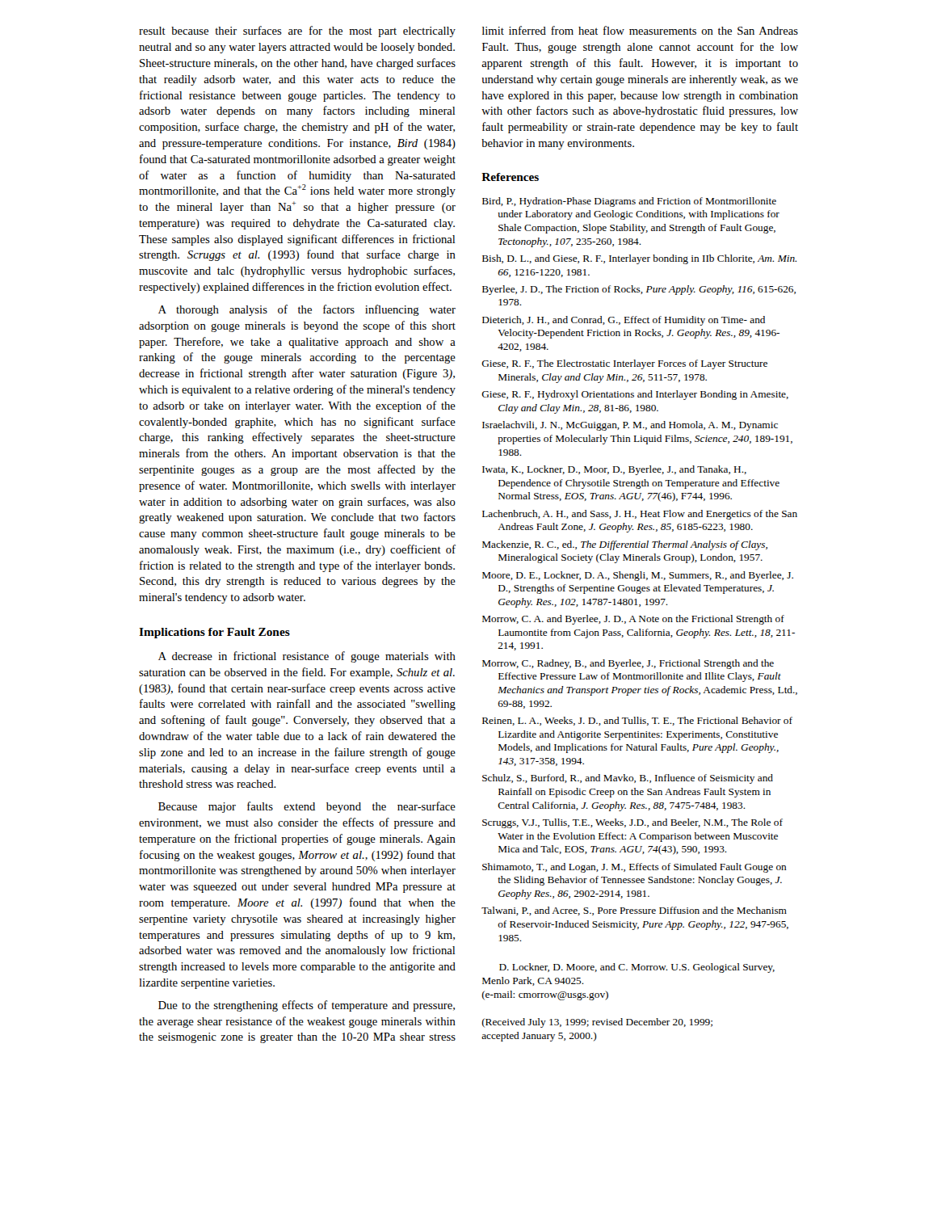result because their surfaces are for the most part electrically neutral and so any water layers attracted would be loosely bonded. Sheet-structure minerals, on the other hand, have charged surfaces that readily adsorb water, and this water acts to reduce the frictional resistance between gouge particles. The tendency to adsorb water depends on many factors including mineral composition, surface charge, the chemistry and pH of the water, and pressure-temperature conditions. For instance, Bird (1984) found that Ca-saturated montmorillonite adsorbed a greater weight of water as a function of humidity than Na-saturated montmorillonite, and that the Ca+2 ions held water more strongly to the mineral layer than Na+ so that a higher pressure (or temperature) was required to dehydrate the Ca-saturated clay. These samples also displayed significant differences in frictional strength. Scruggs et al. (1993) found that surface charge in muscovite and talc (hydrophyllic versus hydrophobic surfaces, respectively) explained differences in the friction evolution effect.
A thorough analysis of the factors influencing water adsorption on gouge minerals is beyond the scope of this short paper. Therefore, we take a qualitative approach and show a ranking of the gouge minerals according to the percentage decrease in frictional strength after water saturation (Figure 3), which is equivalent to a relative ordering of the mineral's tendency to adsorb or take on interlayer water. With the exception of the covalently-bonded graphite, which has no significant surface charge, this ranking effectively separates the sheet-structure minerals from the others. An important observation is that the serpentinite gouges as a group are the most affected by the presence of water. Montmorillonite, which swells with interlayer water in addition to adsorbing water on grain surfaces, was also greatly weakened upon saturation. We conclude that two factors cause many common sheet-structure fault gouge minerals to be anomalously weak. First, the maximum (i.e., dry) coefficient of friction is related to the strength and type of the interlayer bonds. Second, this dry strength is reduced to various degrees by the mineral's tendency to adsorb water.
Implications for Fault Zones
A decrease in frictional resistance of gouge materials with saturation can be observed in the field. For example, Schulz et al. (1983), found that certain near-surface creep events across active faults were correlated with rainfall and the associated "swelling and softening of fault gouge". Conversely, they observed that a downdraw of the water table due to a lack of rain dewatered the slip zone and led to an increase in the failure strength of gouge materials, causing a delay in near-surface creep events until a threshold stress was reached.
Because major faults extend beyond the near-surface environment, we must also consider the effects of pressure and temperature on the frictional properties of gouge minerals. Again focusing on the weakest gouges, Morrow et al., (1992) found that montmorillonite was strengthened by around 50% when interlayer water was squeezed out under several hundred MPa pressure at room temperature. Moore et al. (1997) found that when the serpentine variety chrysotile was sheared at increasingly higher temperatures and pressures simulating depths of up to 9 km, adsorbed water was removed and the anomalously low frictional strength increased to levels more comparable to the antigorite and lizardite serpentine varieties.
Due to the strengthening effects of temperature and pressure, the average shear resistance of the weakest gouge minerals within the seismogenic zone is greater than the 10-20 MPa shear stress limit inferred from heat flow measurements on the San Andreas Fault. Thus, gouge strength alone cannot account for the low apparent strength of this fault. However, it is important to understand why certain gouge minerals are inherently weak, as we have explored in this paper, because low strength in combination with other factors such as above-hydrostatic fluid pressures, low fault permeability or strain-rate dependence may be key to fault behavior in many environments.
References
Bird, P., Hydration-Phase Diagrams and Friction of Montmorillonite under Laboratory and Geologic Conditions, with Implications for Shale Compaction, Slope Stability, and Strength of Fault Gouge, Tectonophy., 107, 235-260, 1984.
Bish, D. L., and Giese, R. F., Interlayer bonding in IIb Chlorite, Am. Min. 66, 1216-1220, 1981.
Byerlee, J. D., The Friction of Rocks, Pure Apply. Geophy, 116, 615-626, 1978.
Dieterich, J. H., and Conrad, G., Effect of Humidity on Time- and Velocity-Dependent Friction in Rocks, J. Geophy. Res., 89, 4196-4202, 1984.
Giese, R. F., The Electrostatic Interlayer Forces of Layer Structure Minerals, Clay and Clay Min., 26, 511-57, 1978.
Giese, R. F., Hydroxyl Orientations and Interlayer Bonding in Amesite, Clay and Clay Min., 28, 81-86, 1980.
Israelachvili, J. N., McGuiggan, P. M., and Homola, A. M., Dynamic properties of Molecularly Thin Liquid Films, Science, 240, 189-191, 1988.
Iwata, K., Lockner, D., Moor, D., Byerlee, J., and Tanaka, H., Dependence of Chrysotile Strength on Temperature and Effective Normal Stress, EOS, Trans. AGU, 77(46), F744, 1996.
Lachenbruch, A. H., and Sass, J. H., Heat Flow and Energetics of the San Andreas Fault Zone, J. Geophy. Res., 85, 6185-6223, 1980.
Mackenzie, R. C., ed., The Differential Thermal Analysis of Clays, Mineralogical Society (Clay Minerals Group), London, 1957.
Moore, D. E., Lockner, D. A., Shengli, M., Summers, R., and Byerlee, J. D., Strengths of Serpentine Gouges at Elevated Temperatures, J. Geophy. Res., 102, 14787-14801, 1997.
Morrow, C. A. and Byerlee, J. D., A Note on the Frictional Strength of Laumontite from Cajon Pass, California, Geophy. Res. Lett., 18, 211-214, 1991.
Morrow, C., Radney, B., and Byerlee, J., Frictional Strength and the Effective Pressure Law of Montmorillonite and Illite Clays, Fault Mechanics and Transport Proper ties of Rocks, Academic Press, Ltd., 69-88, 1992.
Reinen, L. A., Weeks, J. D., and Tullis, T. E., The Frictional Behavior of Lizardite and Antigorite Serpentinites: Experiments, Constitutive Models, and Implications for Natural Faults, Pure Appl. Geophy., 143, 317-358, 1994.
Schulz, S., Burford, R., and Mavko, B., Influence of Seismicity and Rainfall on Episodic Creep on the San Andreas Fault System in Central California, J. Geophy. Res., 88, 7475-7484, 1983.
Scruggs, V.J., Tullis, T.E., Weeks, J.D., and Beeler, N.M., The Role of Water in the Evolution Effect: A Comparison between Muscovite Mica and Talc, EOS, Trans. AGU, 74(43), 590, 1993.
Shimamoto, T., and Logan, J. M., Effects of Simulated Fault Gouge on the Sliding Behavior of Tennessee Sandstone: Nonclay Gouges, J. Geophy Res., 86, 2902-2914, 1981.
Talwani, P., and Acree, S., Pore Pressure Diffusion and the Mechanism of Reservoir-Induced Seismicity, Pure App. Geophy., 122, 947-965, 1985.
D. Lockner, D. Moore, and C. Morrow. U.S. Geological Survey,
Menlo Park, CA 94025.
(e-mail: cmorrow@usgs.gov)
(Received July 13, 1999; revised December 20, 1999;
accepted January 5, 2000.)